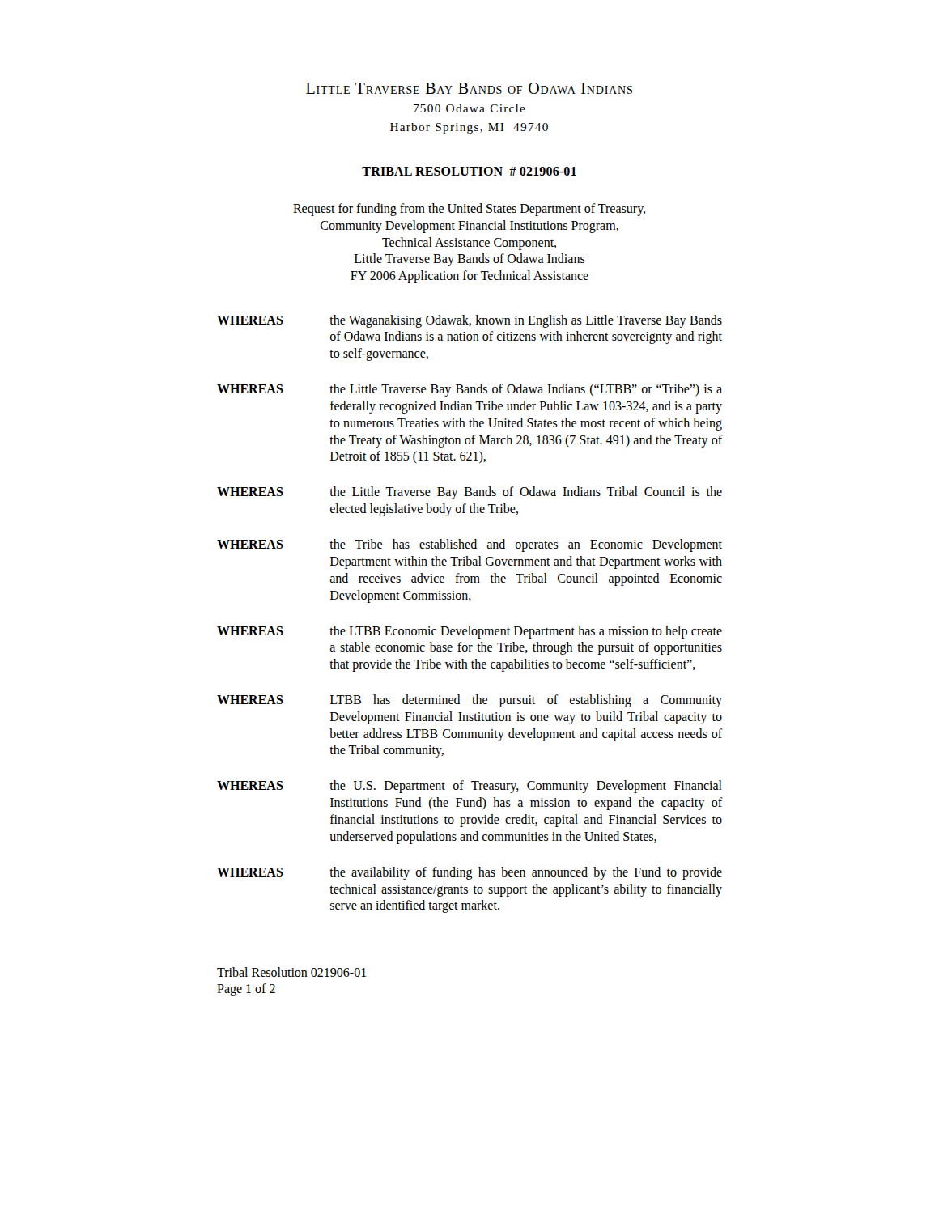Little Traverse Bay Bands of Odawa Indians
7500 Odawa Circle
Harbor Springs, MI 49740
TRIBAL RESOLUTION # 021906-01
Request for funding from the United States Department of Treasury,
Community Development Financial Institutions Program,
Technical Assistance Component,
Little Traverse Bay Bands of Odawa Indians
FY 2006 Application for Technical Assistance
| WHEREAS | the Waganakising Odawak, known in English as Little Traverse Bay Bands of Odawa Indians is a nation of citizens with inherent sovereignty and right to self-governance, |
| WHEREAS | the Little Traverse Bay Bands of Odawa Indians (“LTBB” or “Tribe”) is a federally recognized Indian Tribe under Public Law 103-324, and is a party to numerous Treaties with the United States the most recent of which being the Treaty of Washington of March 28, 1836 (7 Stat. 491) and the Treaty of Detroit of 1855 (11 Stat. 621), |
| WHEREAS | the Little Traverse Bay Bands of Odawa Indians Tribal Council is the elected legislative body of the Tribe, |
| WHEREAS | the Tribe has established and operates an Economic Development Department within the Tribal Government and that Department works with and receives advice from the Tribal Council appointed Economic Development Commission, |
| WHEREAS | the LTBB Economic Development Department has a mission to help create a stable economic base for the Tribe, through the pursuit of opportunities that provide the Tribe with the capabilities to become “self-sufficient”, |
| WHEREAS | LTBB has determined the pursuit of establishing a Community Development Financial Institution is one way to build Tribal capacity to better address LTBB Community development and capital access needs of the Tribal community, |
| WHEREAS | the U.S. Department of Treasury, Community Development Financial Institutions Fund (the Fund) has a mission to expand the capacity of financial institutions to provide credit, capital and Financial Services to underserved populations and communities in the United States, |
| WHEREAS | the availability of funding has been announced by the Fund to provide technical assistance/grants to support the applicant’s ability to financially serve an identified target market. |
Tribal Resolution 021906-01
Page 1 of 2